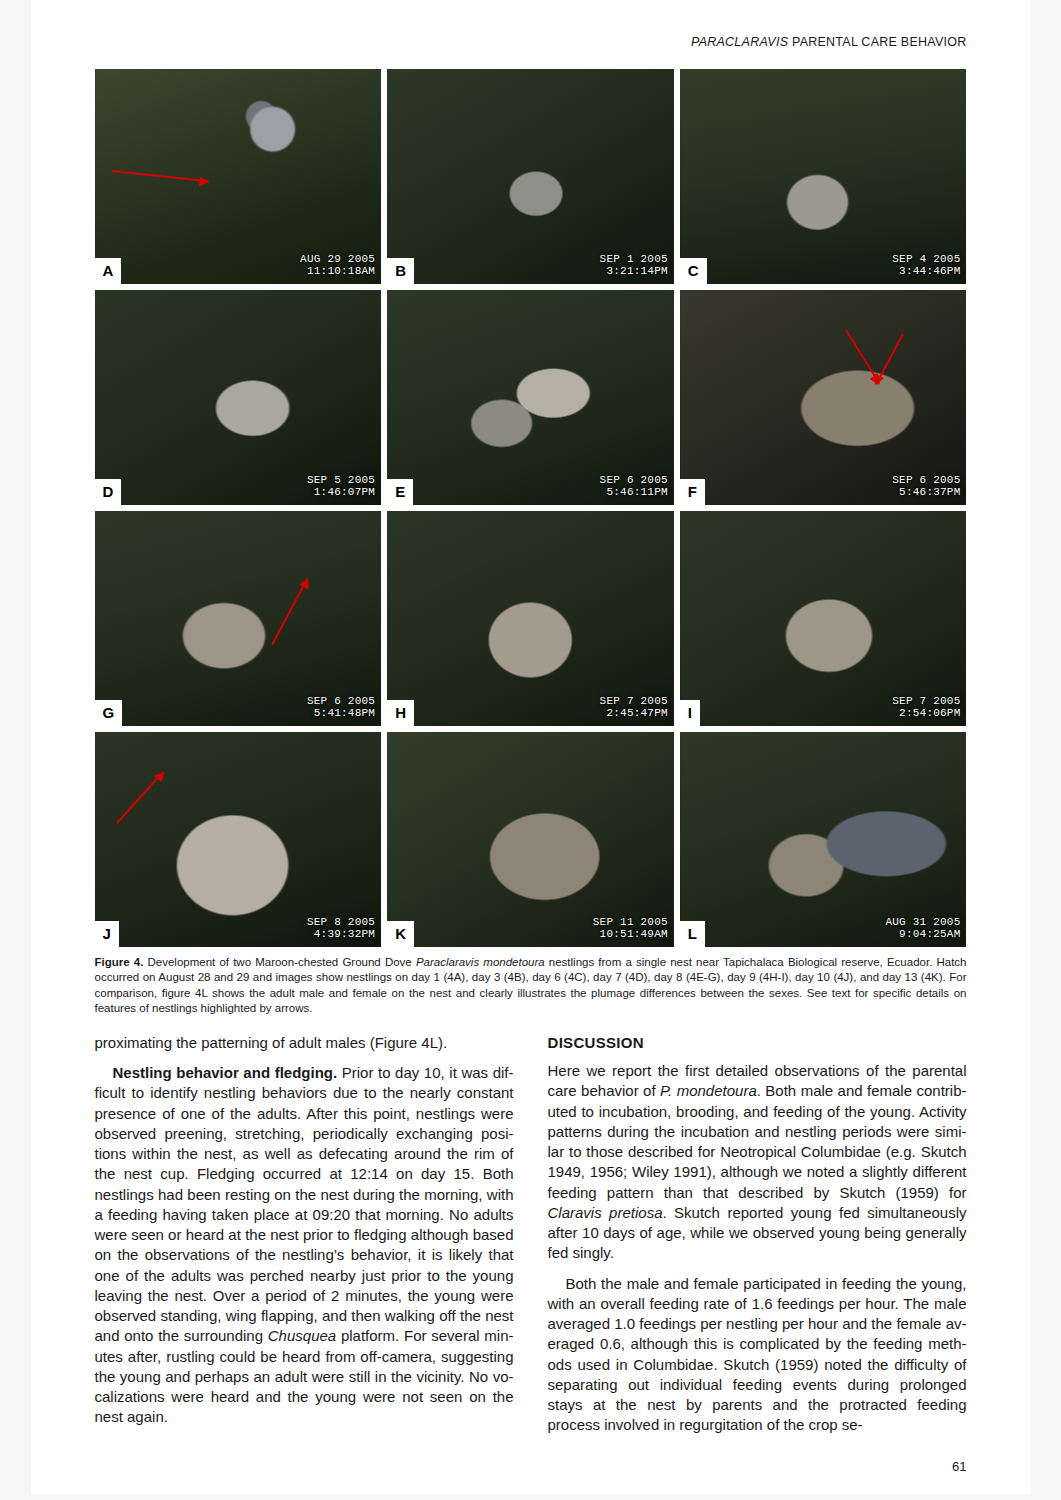PARACLARAVIS PARENTAL CARE BEHAVIOR
A
AUG 29 2005 11:10:18AM
B
SEP 1 2005 3:21:14PM
C
SEP 4 2005 3:44:46PM
D
SEP 5 2005 1:46:07PM
E
SEP 6 2005 5:46:11PM
F
SEP 6 2005 5:46:37PM
G
SEP 6 2005 5:41:48PM
H
SEP 7 2005 2:45:47PM
I
SEP 7 2005 2:54:06PM
J
SEP 8 2005 4:39:32PM
K
SEP 11 2005 10:51:49AM
L
AUG 31 2005 9:04:25AM
Figure 4. Development of two Maroon-chested Ground Dove Paraclaravis mondetoura nestlings from a single nest near Tapichalaca Biological reserve, Ecuador. Hatch occurred on August 28 and 29 and images show nestlings on day 1 (4A), day 3 (4B), day 6 (4C), day 7 (4D), day 8 (4E-G), day 9 (4H-I), day 10 (4J), and day 13 (4K). For comparison, figure 4L shows the adult male and female on the nest and clearly illustrates the plumage differences between the sexes. See text for specific details on features of nestlings highlighted by arrows.
proximating the patterning of adult males (Figure 4L).
Nestling behavior and fledging. Prior to day 10, it was difficult to identify nestling behaviors due to the nearly constant presence of one of the adults. After this point, nestlings were observed preening, stretching, periodically exchanging positions within the nest, as well as defecating around the rim of the nest cup. Fledging occurred at 12:14 on day 15. Both nestlings had been resting on the nest during the morning, with a feeding having taken place at 09:20 that morning. No adults were seen or heard at the nest prior to fledging although based on the observations of the nestling’s behavior, it is likely that one of the adults was perched nearby just prior to the young leaving the nest. Over a period of 2 minutes, the young were observed standing, wing flapping, and then walking off the nest and onto the surrounding Chusquea platform. For several minutes after, rustling could be heard from off-camera, suggesting the young and perhaps an adult were still in the vicinity. No vocalizations were heard and the young were not seen on the nest again.
DISCUSSION
Here we report the first detailed observations of the parental care behavior of P. mondetoura. Both male and female contributed to incubation, brooding, and feeding of the young. Activity patterns during the incubation and nestling periods were similar to those described for Neotropical Columbidae (e.g. Skutch 1949, 1956; Wiley 1991), although we noted a slightly different feeding pattern than that described by Skutch (1959) for Claravis pretiosa. Skutch reported young fed simultaneously after 10 days of age, while we observed young being generally fed singly.
Both the male and female participated in feeding the young, with an overall feeding rate of 1.6 feedings per hour. The male averaged 1.0 feedings per nestling per hour and the female averaged 0.6, although this is complicated by the feeding methods used in Columbidae. Skutch (1959) noted the difficulty of separating out individual feeding events during prolonged stays at the nest by parents and the protracted feeding process involved in regurgitation of the crop se-
61